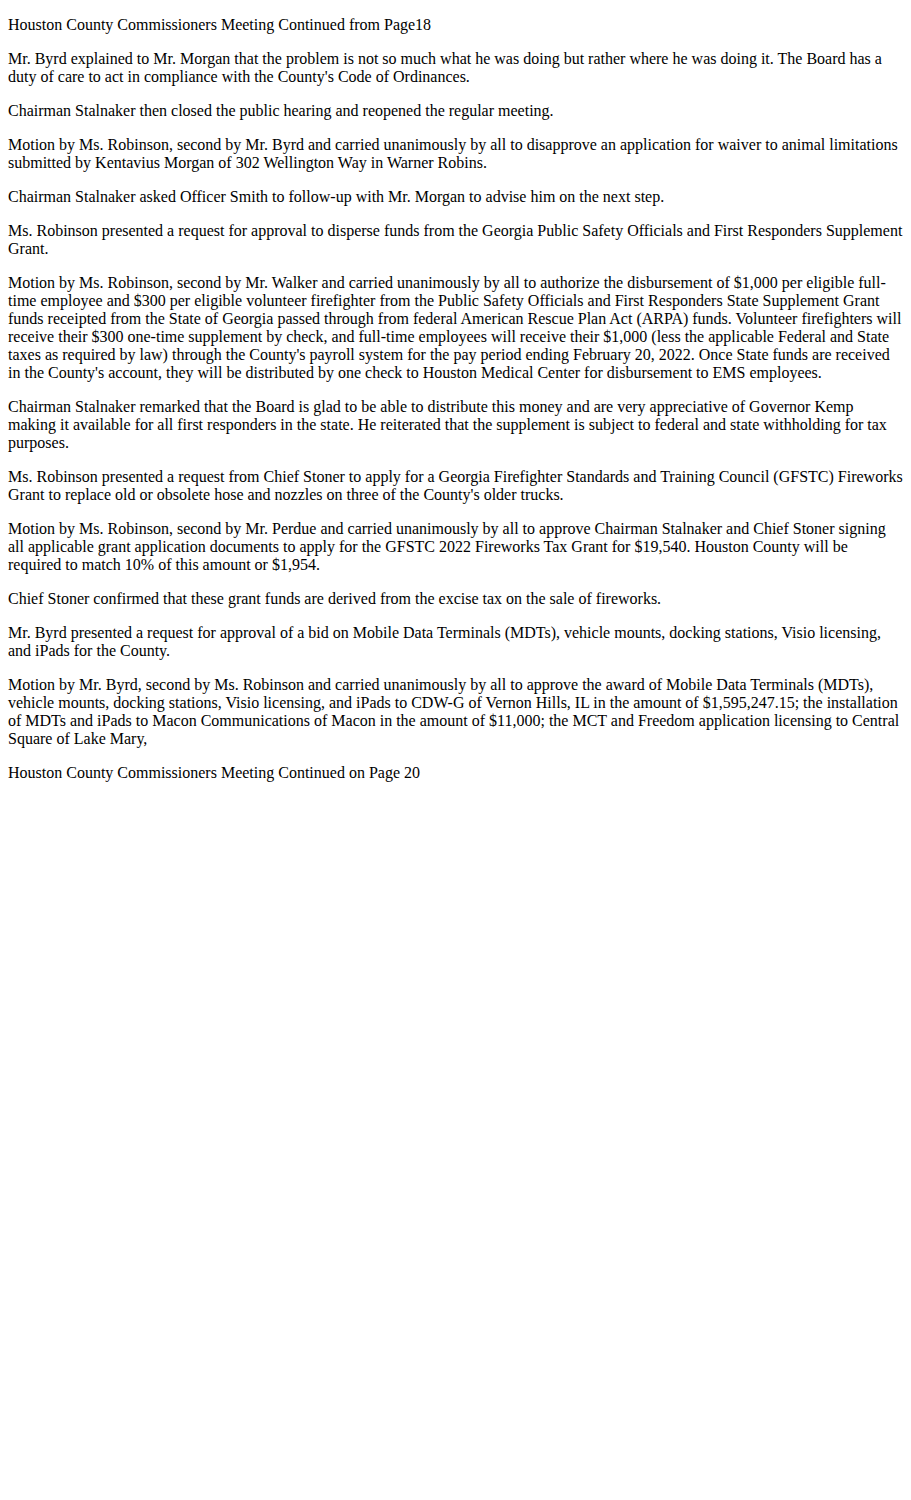Houston County Commissioners Meeting Continued from Page18
Mr. Byrd explained to Mr. Morgan that the problem is not so much what he was doing but rather where he was doing it. The Board has a duty of care to act in compliance with the County's Code of Ordinances.
Chairman Stalnaker then closed the public hearing and reopened the regular meeting.
Motion by Ms. Robinson, second by Mr. Byrd and carried unanimously by all to disapprove an application for waiver to animal limitations submitted by Kentavius Morgan of 302 Wellington Way in Warner Robins.
Chairman Stalnaker asked Officer Smith to follow-up with Mr. Morgan to advise him on the next step.
Ms. Robinson presented a request for approval to disperse funds from the Georgia Public Safety Officials and First Responders Supplement Grant.
Motion by Ms. Robinson, second by Mr. Walker and carried unanimously by all to authorize the disbursement of $1,000 per eligible full-time employee and $300 per eligible volunteer firefighter from the Public Safety Officials and First Responders State Supplement Grant funds receipted from the State of Georgia passed through from federal American Rescue Plan Act (ARPA) funds. Volunteer firefighters will receive their $300 one-time supplement by check, and full-time employees will receive their $1,000 (less the applicable Federal and State taxes as required by law) through the County's payroll system for the pay period ending February 20, 2022. Once State funds are received in the County's account, they will be distributed by one check to Houston Medical Center for disbursement to EMS employees.
Chairman Stalnaker remarked that the Board is glad to be able to distribute this money and are very appreciative of Governor Kemp making it available for all first responders in the state. He reiterated that the supplement is subject to federal and state withholding for tax purposes.
Ms. Robinson presented a request from Chief Stoner to apply for a Georgia Firefighter Standards and Training Council (GFSTC) Fireworks Grant to replace old or obsolete hose and nozzles on three of the County's older trucks.
Motion by Ms. Robinson, second by Mr. Perdue and carried unanimously by all to approve Chairman Stalnaker and Chief Stoner signing all applicable grant application documents to apply for the GFSTC 2022 Fireworks Tax Grant for $19,540. Houston County will be required to match 10% of this amount or $1,954.
Chief Stoner confirmed that these grant funds are derived from the excise tax on the sale of fireworks.
Mr. Byrd presented a request for approval of a bid on Mobile Data Terminals (MDTs), vehicle mounts, docking stations, Visio licensing, and iPads for the County.
Motion by Mr. Byrd, second by Ms. Robinson and carried unanimously by all to approve the award of Mobile Data Terminals (MDTs), vehicle mounts, docking stations, Visio licensing, and iPads to CDW-G of Vernon Hills, IL in the amount of $1,595,247.15; the installation of MDTs and iPads to Macon Communications of Macon in the amount of $11,000; the MCT and Freedom application licensing to Central Square of Lake Mary,
Houston County Commissioners Meeting Continued on Page 20